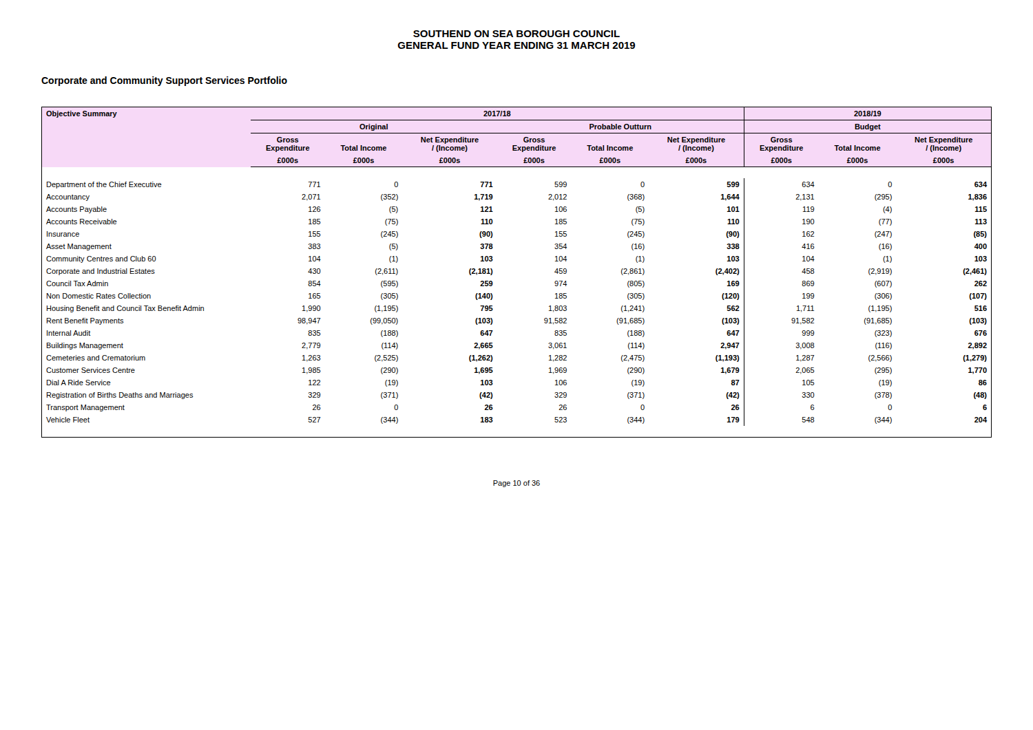SOUTHEND ON SEA BOROUGH COUNCIL
GENERAL FUND YEAR ENDING 31 MARCH 2019
Corporate and Community Support Services Portfolio
| Objective Summary | 2017/18 | 2018/19 |
| --- | --- | --- |
| Original | Probable Outturn | Budget |
| Gross Expenditure | Total Income | Net Expenditure / (Income) | Gross Expenditure | Total Income | Net Expenditure / (Income) | Gross Expenditure | Total Income | Net Expenditure / (Income) |
| £000s | £000s | £000s | £000s | £000s | £000s | £000s | £000s | £000s |
| Department of the Chief Executive | 771 | 0 | 771 | 599 | 0 | 599 | 634 | 0 | 634 |
| Accountancy | 2,071 | (352) | 1,719 | 2,012 | (368) | 1,644 | 2,131 | (295) | 1,836 |
| Accounts Payable | 126 | (5) | 121 | 106 | (5) | 101 | 119 | (4) | 115 |
| Accounts Receivable | 185 | (75) | 110 | 185 | (75) | 110 | 190 | (77) | 113 |
| Insurance | 155 | (245) | (90) | 155 | (245) | (90) | 162 | (247) | (85) |
| Asset Management | 383 | (5) | 378 | 354 | (16) | 338 | 416 | (16) | 400 |
| Community Centres and Club 60 | 104 | (1) | 103 | 104 | (1) | 103 | 104 | (1) | 103 |
| Corporate and Industrial Estates | 430 | (2,611) | (2,181) | 459 | (2,861) | (2,402) | 458 | (2,919) | (2,461) |
| Council Tax Admin | 854 | (595) | 259 | 974 | (805) | 169 | 869 | (607) | 262 |
| Non Domestic Rates Collection | 165 | (305) | (140) | 185 | (305) | (120) | 199 | (306) | (107) |
| Housing Benefit and Council Tax Benefit Admin | 1,990 | (1,195) | 795 | 1,803 | (1,241) | 562 | 1,711 | (1,195) | 516 |
| Rent Benefit Payments | 98,947 | (99,050) | (103) | 91,582 | (91,685) | (103) | 91,582 | (91,685) | (103) |
| Internal Audit | 835 | (188) | 647 | 835 | (188) | 647 | 999 | (323) | 676 |
| Buildings Management | 2,779 | (114) | 2,665 | 3,061 | (114) | 2,947 | 3,008 | (116) | 2,892 |
| Cemeteries and Crematorium | 1,263 | (2,525) | (1,262) | 1,282 | (2,475) | (1,193) | 1,287 | (2,566) | (1,279) |
| Customer Services Centre | 1,985 | (290) | 1,695 | 1,969 | (290) | 1,679 | 2,065 | (295) | 1,770 |
| Dial A Ride Service | 122 | (19) | 103 | 106 | (19) | 87 | 105 | (19) | 86 |
| Registration of Births Deaths and Marriages | 329 | (371) | (42) | 329 | (371) | (42) | 330 | (378) | (48) |
| Transport Management | 26 | 0 | 26 | 26 | 0 | 26 | 6 | 0 | 6 |
| Vehicle Fleet | 527 | (344) | 183 | 523 | (344) | 179 | 548 | (344) | 204 |
Page 10 of 36